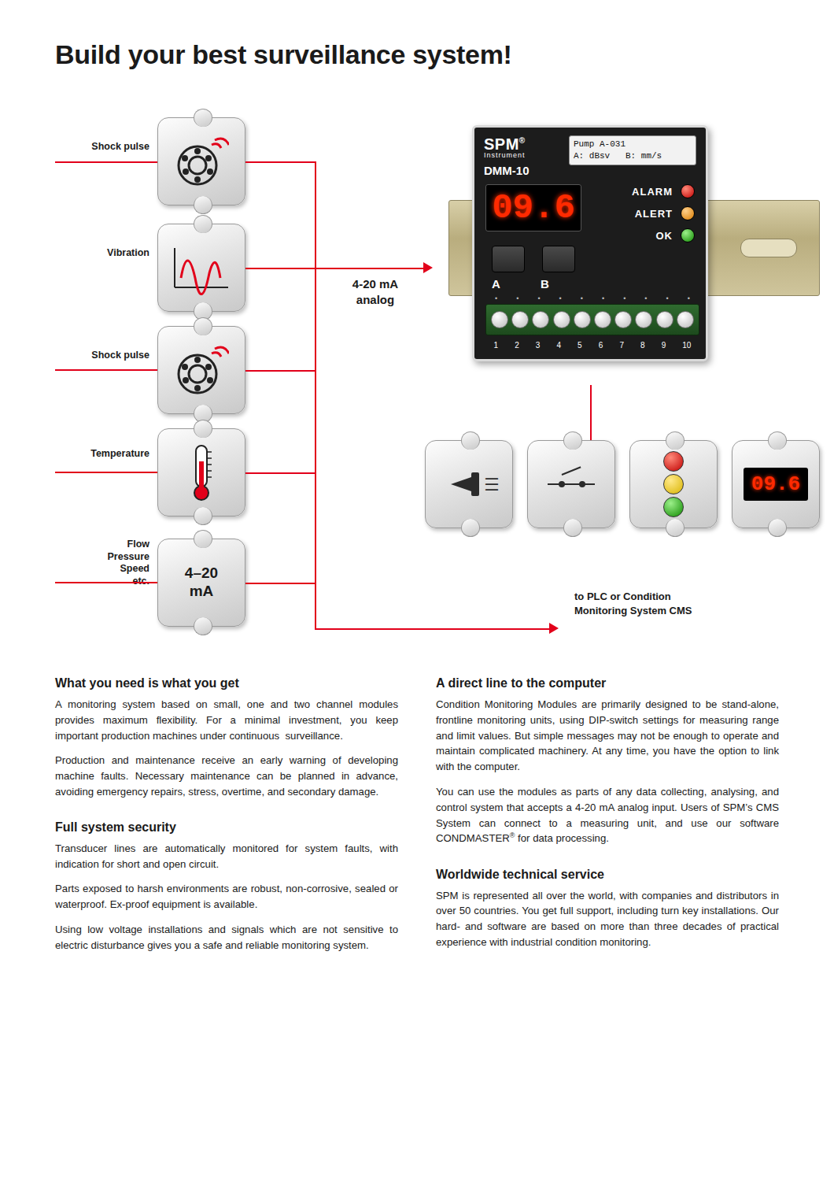Build your best surveillance system!
Shock pulse
Vibration
Shock pulse
Temperature
Flow
Pressure
Speed
etc.
4–20
mA
4-20 mA
analog
SPM®
Instrument
DMM-10
Pump A-031
A: dBsv B: mm/s
09.6
ALARM
ALERT
OK
AB
••••• •••••
12345 678910
—
—
—
09.6
to PLC or Condition
Monitoring System CMS
What you need is what you get
A monitoring system based on small, one and two channel modules provides maximum flexibility. For a minimal investment, you keep important production machines under continuous surveillance.
Production and maintenance receive an early warning of developing machine faults. Necessary maintenance can be planned in advance, avoiding emergency repairs, stress, overtime, and secondary damage.
Full system security
Transducer lines are automatically monitored for system faults, with indication for short and open circuit.
Parts exposed to harsh environments are robust, non-corrosive, sealed or waterproof. Ex-proof equipment is available.
Using low voltage installations and signals which are not sensitive to electric disturbance gives you a safe and reliable monitoring system.
A direct line to the computer
Condition Monitoring Modules are primarily designed to be stand-alone, frontline monitoring units, using DIP-switch settings for measuring range and limit values. But simple messages may not be enough to operate and maintain complicated machinery. At any time, you have the option to link with the computer.
You can use the modules as parts of any data collecting, analysing, and control system that accepts a 4-20 mA analog input. Users of SPM’s CMS System can connect to a measuring unit, and use our software CONDMASTER® for data processing.
Worldwide technical service
SPM is represented all over the world, with companies and distributors in over 50 countries. You get full support, including turn key installations. Our hard- and software are based on more than three decades of practical experience with industrial condition monitoring.